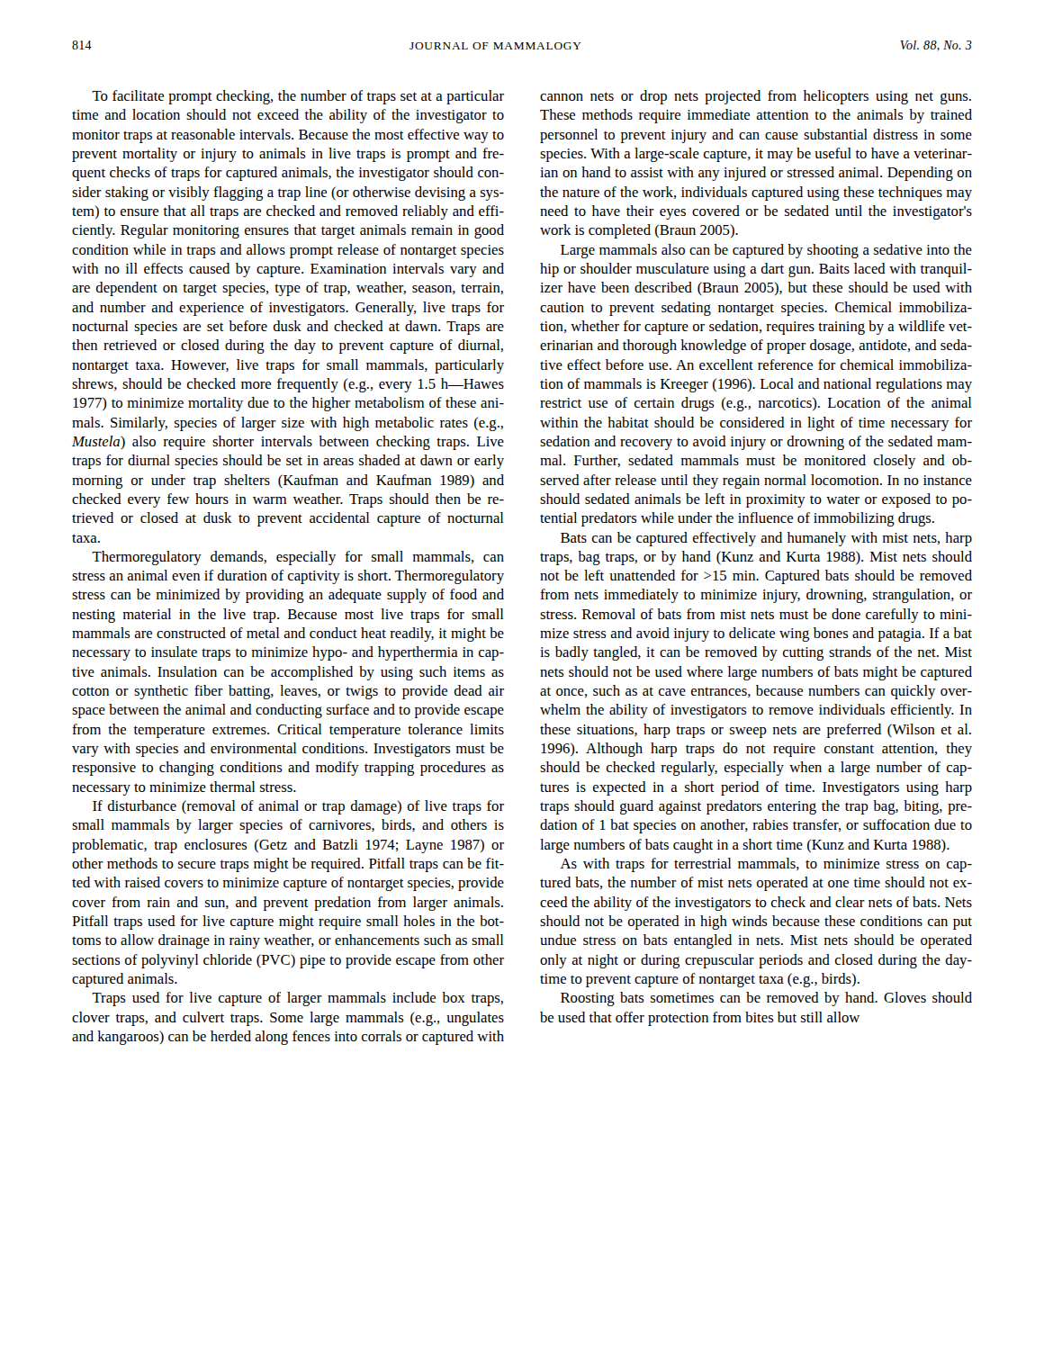814 Journal of Mammalogy Vol. 88, No. 3
To facilitate prompt checking, the number of traps set at a particular time and location should not exceed the ability of the investigator to monitor traps at reasonable intervals. Because the most effective way to prevent mortality or injury to animals in live traps is prompt and frequent checks of traps for captured animals, the investigator should consider staking or visibly flagging a trap line (or otherwise devising a system) to ensure that all traps are checked and removed reliably and efficiently. Regular monitoring ensures that target animals remain in good condition while in traps and allows prompt release of nontarget species with no ill effects caused by capture. Examination intervals vary and are dependent on target species, type of trap, weather, season, terrain, and number and experience of investigators. Generally, live traps for nocturnal species are set before dusk and checked at dawn. Traps are then retrieved or closed during the day to prevent capture of diurnal, nontarget taxa. However, live traps for small mammals, particularly shrews, should be checked more frequently (e.g., every 1.5 h—Hawes 1977) to minimize mortality due to the higher metabolism of these animals. Similarly, species of larger size with high metabolic rates (e.g., Mustela) also require shorter intervals between checking traps. Live traps for diurnal species should be set in areas shaded at dawn or early morning or under trap shelters (Kaufman and Kaufman 1989) and checked every few hours in warm weather. Traps should then be retrieved or closed at dusk to prevent accidental capture of nocturnal taxa.
Thermoregulatory demands, especially for small mammals, can stress an animal even if duration of captivity is short. Thermoregulatory stress can be minimized by providing an adequate supply of food and nesting material in the live trap. Because most live traps for small mammals are constructed of metal and conduct heat readily, it might be necessary to insulate traps to minimize hypo- and hyperthermia in captive animals. Insulation can be accomplished by using such items as cotton or synthetic fiber batting, leaves, or twigs to provide dead air space between the animal and conducting surface and to provide escape from the temperature extremes. Critical temperature tolerance limits vary with species and environmental conditions. Investigators must be responsive to changing conditions and modify trapping procedures as necessary to minimize thermal stress.
If disturbance (removal of animal or trap damage) of live traps for small mammals by larger species of carnivores, birds, and others is problematic, trap enclosures (Getz and Batzli 1974; Layne 1987) or other methods to secure traps might be required. Pitfall traps can be fitted with raised covers to minimize capture of nontarget species, provide cover from rain and sun, and prevent predation from larger animals. Pitfall traps used for live capture might require small holes in the bottoms to allow drainage in rainy weather, or enhancements such as small sections of polyvinyl chloride (PVC) pipe to provide escape from other captured animals.
Traps used for live capture of larger mammals include box traps, clover traps, and culvert traps. Some large mammals (e.g., ungulates and kangaroos) can be herded along fences into corrals or captured with cannon nets or drop nets projected from helicopters using net guns. These methods require immediate attention to the animals by trained personnel to prevent injury and can cause substantial distress in some species. With a large-scale capture, it may be useful to have a veterinarian on hand to assist with any injured or stressed animal. Depending on the nature of the work, individuals captured using these techniques may need to have their eyes covered or be sedated until the investigator's work is completed (Braun 2005).
Large mammals also can be captured by shooting a sedative into the hip or shoulder musculature using a dart gun. Baits laced with tranquilizer have been described (Braun 2005), but these should be used with caution to prevent sedating nontarget species. Chemical immobilization, whether for capture or sedation, requires training by a wildlife veterinarian and thorough knowledge of proper dosage, antidote, and sedative effect before use. An excellent reference for chemical immobilization of mammals is Kreeger (1996). Local and national regulations may restrict use of certain drugs (e.g., narcotics). Location of the animal within the habitat should be considered in light of time necessary for sedation and recovery to avoid injury or drowning of the sedated mammal. Further, sedated mammals must be monitored closely and observed after release until they regain normal locomotion. In no instance should sedated animals be left in proximity to water or exposed to potential predators while under the influence of immobilizing drugs.
Bats can be captured effectively and humanely with mist nets, harp traps, bag traps, or by hand (Kunz and Kurta 1988). Mist nets should not be left unattended for >15 min. Captured bats should be removed from nets immediately to minimize injury, drowning, strangulation, or stress. Removal of bats from mist nets must be done carefully to minimize stress and avoid injury to delicate wing bones and patagia. If a bat is badly tangled, it can be removed by cutting strands of the net. Mist nets should not be used where large numbers of bats might be captured at once, such as at cave entrances, because numbers can quickly overwhelm the ability of investigators to remove individuals efficiently. In these situations, harp traps or sweep nets are preferred (Wilson et al. 1996). Although harp traps do not require constant attention, they should be checked regularly, especially when a large number of captures is expected in a short period of time. Investigators using harp traps should guard against predators entering the trap bag, biting, predation of 1 bat species on another, rabies transfer, or suffocation due to large numbers of bats caught in a short time (Kunz and Kurta 1988).
As with traps for terrestrial mammals, to minimize stress on captured bats, the number of mist nets operated at one time should not exceed the ability of the investigators to check and clear nets of bats. Nets should not be operated in high winds because these conditions can put undue stress on bats entangled in nets. Mist nets should be operated only at night or during crepuscular periods and closed during the daytime to prevent capture of nontarget taxa (e.g., birds).
Roosting bats sometimes can be removed by hand. Gloves should be used that offer protection from bites but still allow